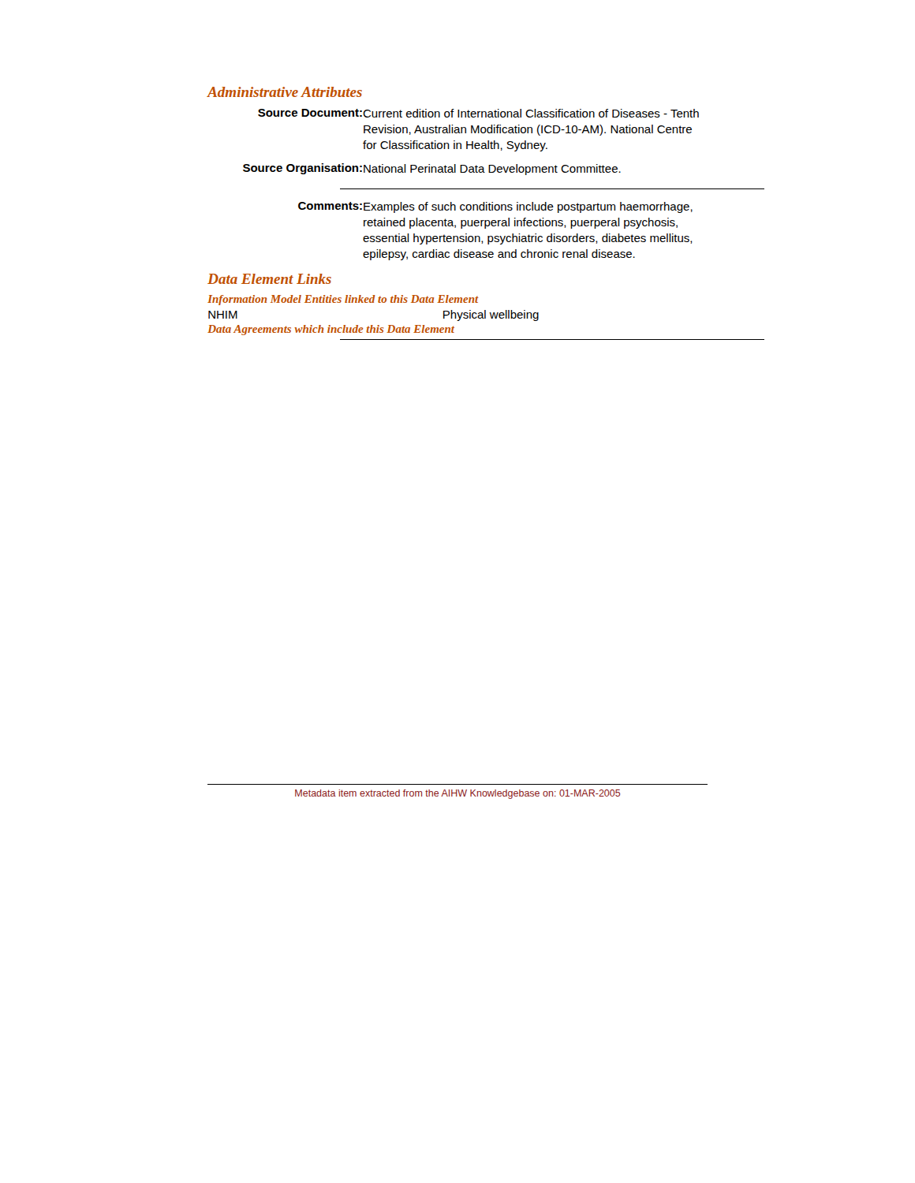Administrative Attributes
| Source Document: | Current edition of International Classification of Diseases - Tenth Revision, Australian Modification (ICD-10-AM). National Centre for Classification in Health, Sydney. |
| Source Organisation: | National Perinatal Data Development Committee. |
| Comments: | Examples of such conditions include postpartum haemorrhage, retained placenta, puerperal infections, puerperal psychosis, essential hypertension, psychiatric disorders, diabetes mellitus, epilepsy, cardiac disease and chronic renal disease. |
Data Element Links
Information Model Entities linked to this Data Element
| NHIM | Physical wellbeing |
Data Agreements which include this Data Element
Metadata item extracted from the AIHW Knowledgebase on: 01-MAR-2005